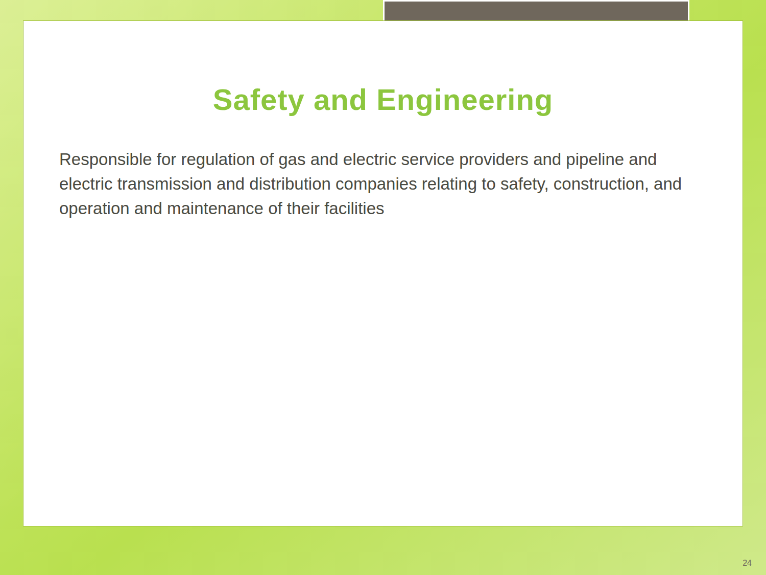Safety and Engineering
Responsible for regulation of gas and electric service providers and pipeline and electric transmission and distribution companies relating to safety, construction, and operation and maintenance of their facilities
24